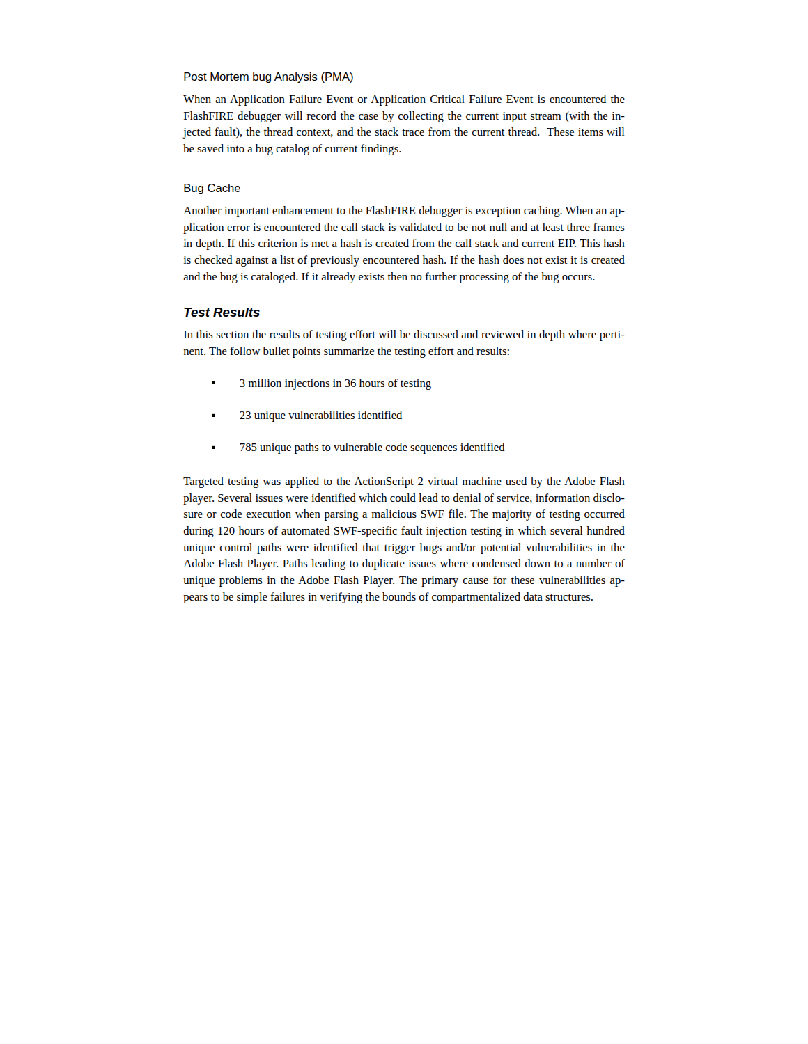Post Mortem bug Analysis (PMA)
When an Application Failure Event or Application Critical Failure Event is encountered the FlashFIRE debugger will record the case by collecting the current input stream (with the injected fault), the thread context, and the stack trace from the current thread. These items will be saved into a bug catalog of current findings.
Bug Cache
Another important enhancement to the FlashFIRE debugger is exception caching. When an application error is encountered the call stack is validated to be not null and at least three frames in depth. If this criterion is met a hash is created from the call stack and current EIP. This hash is checked against a list of previously encountered hash. If the hash does not exist it is created and the bug is cataloged. If it already exists then no further processing of the bug occurs.
Test Results
In this section the results of testing effort will be discussed and reviewed in depth where pertinent. The follow bullet points summarize the testing effort and results:
3 million injections in 36 hours of testing
23 unique vulnerabilities identified
785 unique paths to vulnerable code sequences identified
Targeted testing was applied to the ActionScript 2 virtual machine used by the Adobe Flash player. Several issues were identified which could lead to denial of service, information disclosure or code execution when parsing a malicious SWF file. The majority of testing occurred during 120 hours of automated SWF-specific fault injection testing in which several hundred unique control paths were identified that trigger bugs and/or potential vulnerabilities in the Adobe Flash Player. Paths leading to duplicate issues where condensed down to a number of unique problems in the Adobe Flash Player. The primary cause for these vulnerabilities appears to be simple failures in verifying the bounds of compartmentalized data structures.